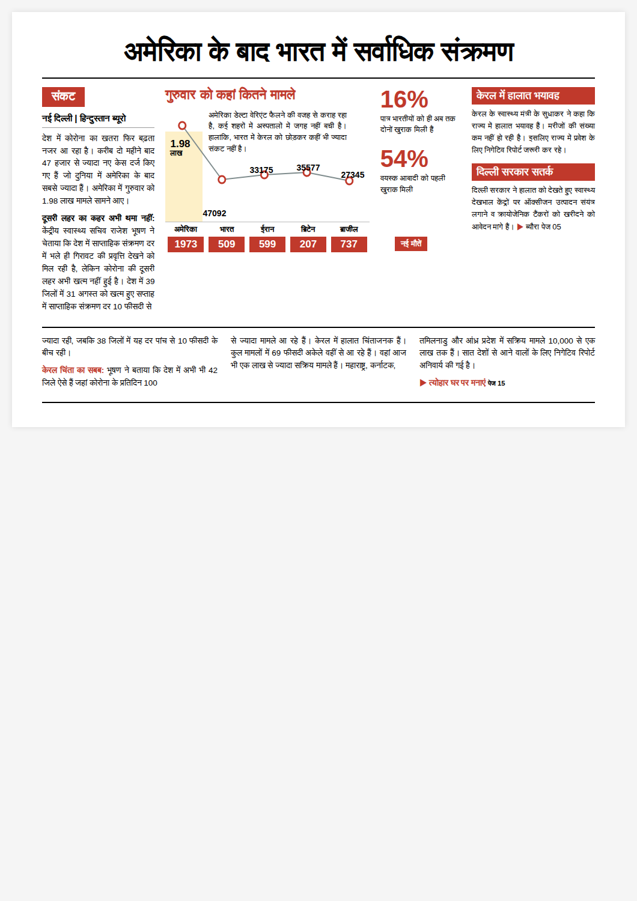अमेरिका के बाद भारत में सर्वाधिक संक्रमण
संकट
नई दिल्ली | हिन्दुस्तान ब्यूरो
देश में कोरोना का खतरा फिर बढ़ता नजर आ रहा है। करीब दो महीने बाद 47 हजार से ज्यादा नए केस दर्ज किए गए हैं जो दुनिया में अमेरिका के बाद सबसे ज्यादा हैं। अमेरिका में गुरुवार को 1.98 लाख मामले सामने आए।
दूसरी लहर का कहर अभी थमा नहीं: केंद्रीय स्वास्थ्य सचिव राजेश भूषण ने चेताया कि देश में साप्ताहिक संक्रमण दर में भले ही गिरावट की प्रवृत्ति देखने को मिल रही है, लेकिन कोरोना की दूसरी लहर अभी खत्म नहीं हुई है। देश में 39 जिलों में 31 अगस्त को खत्म हुए सप्ताह में साप्ताहिक संक्रमण दर 10 फीसदी से
गुरुवार को कहां कितने मामले
अमेरिका डेल्टा वेरिएंट फैलने की वजह से कराह रहा है, कई शहरों में अस्पतालों में जगह नहीं बची है। हालांकि, भारत में केरल को छोड़कर कहीं भी ज्यादा संकट नहीं है।
1.98लाख
47092
33175
35577
27345
अमेरिका
भारत
ईरान
ब्रिटेन
ब्राजील
1973 509 599 207 737
नई मौतें
16%
पात्र भारतीयों को ही अब तक दोनों खुराक मिली हैं
54%
वयस्क आबादी को पहली खुराक मिली
केरल में हालात भयावह
केरल के स्वास्थ्य मंत्री के सुधाकर ने कहा कि राज्य में हालात भयावह हैं। मरीजों की संख्या कम नहीं हो रही है। इसलिए राज्य में प्रवेश के लिए निगेटिव रिपोर्ट जरूरी कर रहे।
दिल्ली सरकार सतर्क
दिल्ली सरकार ने हालात को देखते हुए स्वास्थ्य देखभाल केंद्रों पर ऑक्सीजन उत्पादन संयंत्र लगाने व क्रायोजेनिक टैंकरों को खरीदने को आवेदन मांगे हैं। ▶ ब्यौरा पेज 05
ज्यादा रही, जबकि 38 जिलों में यह दर पांच से 10 फीसदी के बीच रही।
केरल चिंता का सबब: भूषण ने बताया कि देश में अभी भी 42 जिले ऐसे हैं जहां कोरोना के प्रतिदिन 100
से ज्यादा मामले आ रहे हैं। केरल में हालात चिंताजनक हैं। कुल मामलों में 69 फीसदी अकेले वहीं से आ रहे हैं। वहां आज भी एक लाख से ज्यादा सक्रिय मामले हैं। महाराष्ट्र, कर्नाटक,
तमिलनाडु और आंध्र प्रदेश में सक्रिय मामले 10,000 से एक लाख तक हैं। सात देशों से आने वालों के लिए निगेटिव रिपोर्ट अनिवार्य की गई है।
▶ त्योहार घर पर मनाएं पेज 15